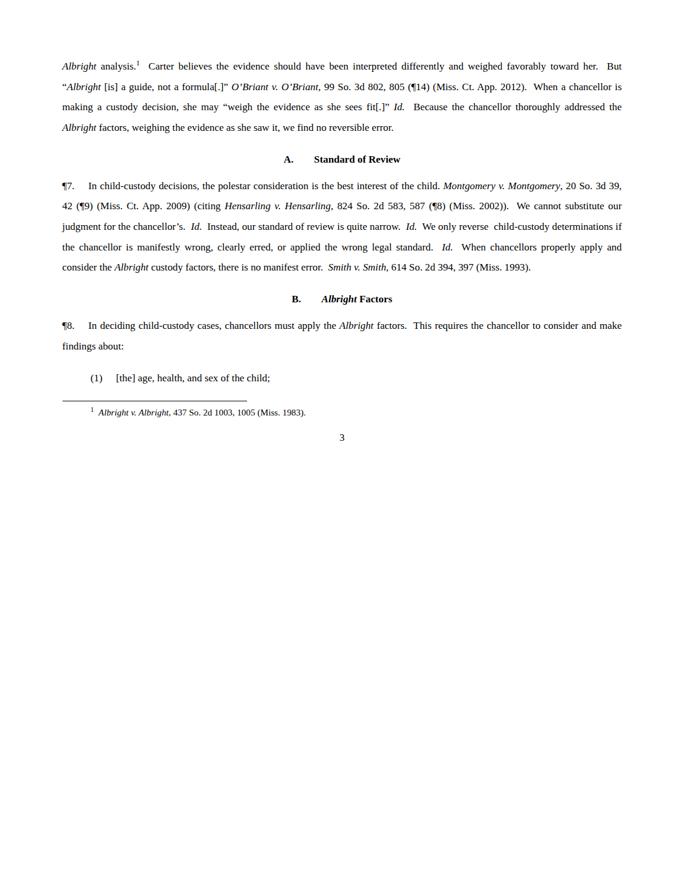Albright analysis.1 Carter believes the evidence should have been interpreted differently and weighed favorably toward her. But “Albright [is] a guide, not a formula[.]” O’Briant v. O’Briant, 99 So. 3d 802, 805 (¶14) (Miss. Ct. App. 2012). When a chancellor is making a custody decision, she may “weigh the evidence as she sees fit[.]” Id. Because the chancellor thoroughly addressed the Albright factors, weighing the evidence as she saw it, we find no reversible error.
A.  Standard of Review
¶7. In child-custody decisions, the polestar consideration is the best interest of the child. Montgomery v. Montgomery, 20 So. 3d 39, 42 (¶9) (Miss. Ct. App. 2009) (citing Hensarling v. Hensarling, 824 So. 2d 583, 587 (¶8) (Miss. 2002)). We cannot substitute our judgment for the chancellor’s. Id. Instead, our standard of review is quite narrow. Id. We only reverse child-custody determinations if the chancellor is manifestly wrong, clearly erred, or applied the wrong legal standard. Id. When chancellors properly apply and consider the Albright custody factors, there is no manifest error. Smith v. Smith, 614 So. 2d 394, 397 (Miss. 1993).
B.  Albright Factors
¶8. In deciding child-custody cases, chancellors must apply the Albright factors. This requires the chancellor to consider and make findings about:
(1)[the] age, health, and sex of the child;
1 Albright v. Albright, 437 So. 2d 1003, 1005 (Miss. 1983).
3